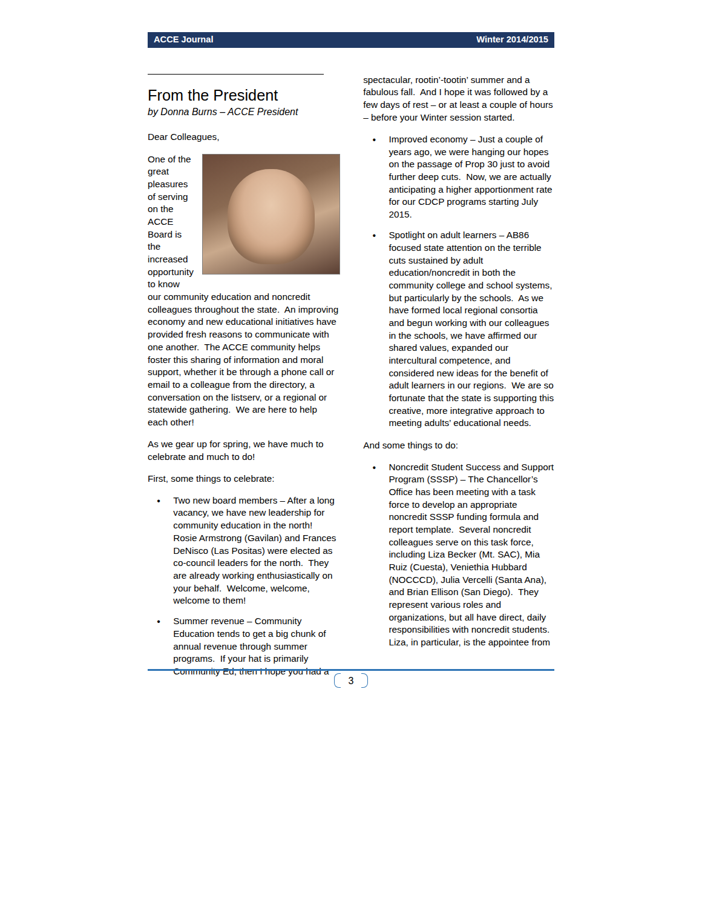ACCE Journal Winter 2014/2015
From the President
by Donna Burns – ACCE President
Dear Colleagues,
One of the great pleasures of serving on the ACCE Board is the increased opportunity to know our community education and noncredit colleagues throughout the state. An improving economy and new educational initiatives have provided fresh reasons to communicate with one another. The ACCE community helps foster this sharing of information and moral support, whether it be through a phone call or email to a colleague from the directory, a conversation on the listserv, or a regional or statewide gathering. We are here to help each other!
As we gear up for spring, we have much to celebrate and much to do!
First, some things to celebrate:
Two new board members – After a long vacancy, we have new leadership for community education in the north! Rosie Armstrong (Gavilan) and Frances DeNisco (Las Positas) were elected as co-council leaders for the north. They are already working enthusiastically on your behalf. Welcome, welcome, welcome to them!
Summer revenue – Community Education tends to get a big chunk of annual revenue through summer programs. If your hat is primarily Community Ed, then I hope you had a
spectacular, rootin’-tootin’ summer and a fabulous fall. And I hope it was followed by a few days of rest – or at least a couple of hours – before your Winter session started.
Improved economy – Just a couple of years ago, we were hanging our hopes on the passage of Prop 30 just to avoid further deep cuts. Now, we are actually anticipating a higher apportionment rate for our CDCP programs starting July 2015.
Spotlight on adult learners – AB86 focused state attention on the terrible cuts sustained by adult education/noncredit in both the community college and school systems, but particularly by the schools. As we have formed local regional consortia and begun working with our colleagues in the schools, we have affirmed our shared values, expanded our intercultural competence, and considered new ideas for the benefit of adult learners in our regions. We are so fortunate that the state is supporting this creative, more integrative approach to meeting adults’ educational needs.
And some things to do:
Noncredit Student Success and Support Program (SSSP) – The Chancellor’s Office has been meeting with a task force to develop an appropriate noncredit SSSP funding formula and report template. Several noncredit colleagues serve on this task force, including Liza Becker (Mt. SAC), Mia Ruiz (Cuesta), Veniethia Hubbard (NOCCCD), Julia Vercelli (Santa Ana), and Brian Ellison (San Diego). They represent various roles and organizations, but all have direct, daily responsibilities with noncredit students. Liza, in particular, is the appointee from
3